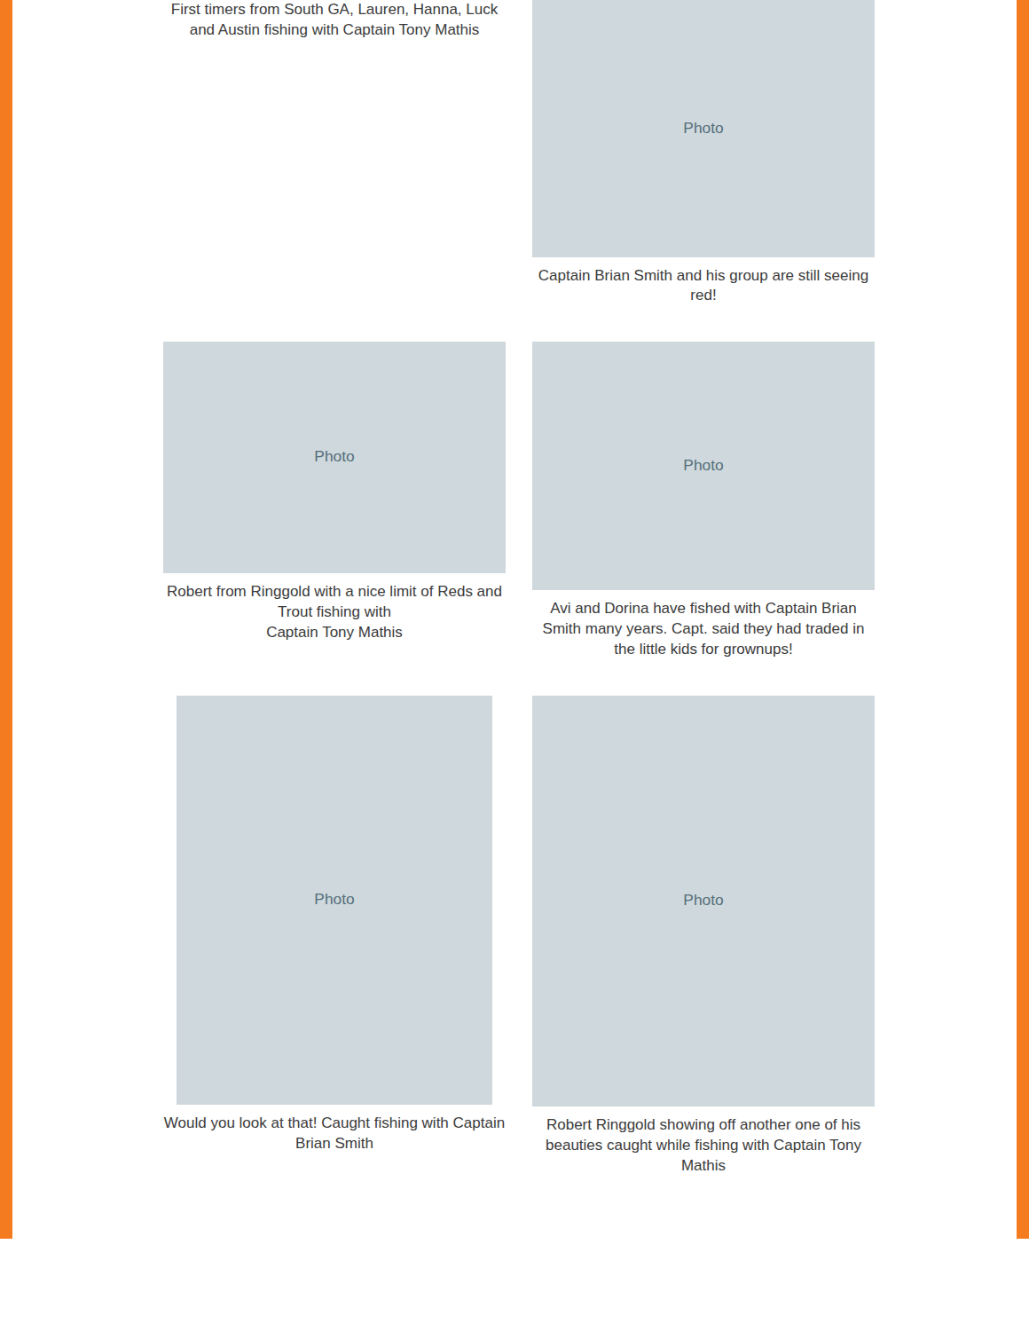First timers from South GA, Lauren, Hanna, Luck and Austin fishing with Captain Tony Mathis
Captain Brian Smith and his group are still seeing red!
Robert from Ringgold with a nice limit of Reds and Trout fishing with
Captain Tony Mathis
Avi and Dorina have fished with Captain Brian Smith many years. Capt. said they had traded in the little kids for grownups!
Would you look at that! Caught fishing with Captain Brian Smith
Robert Ringgold showing off another one of his beauties caught while fishing with Captain Tony Mathis